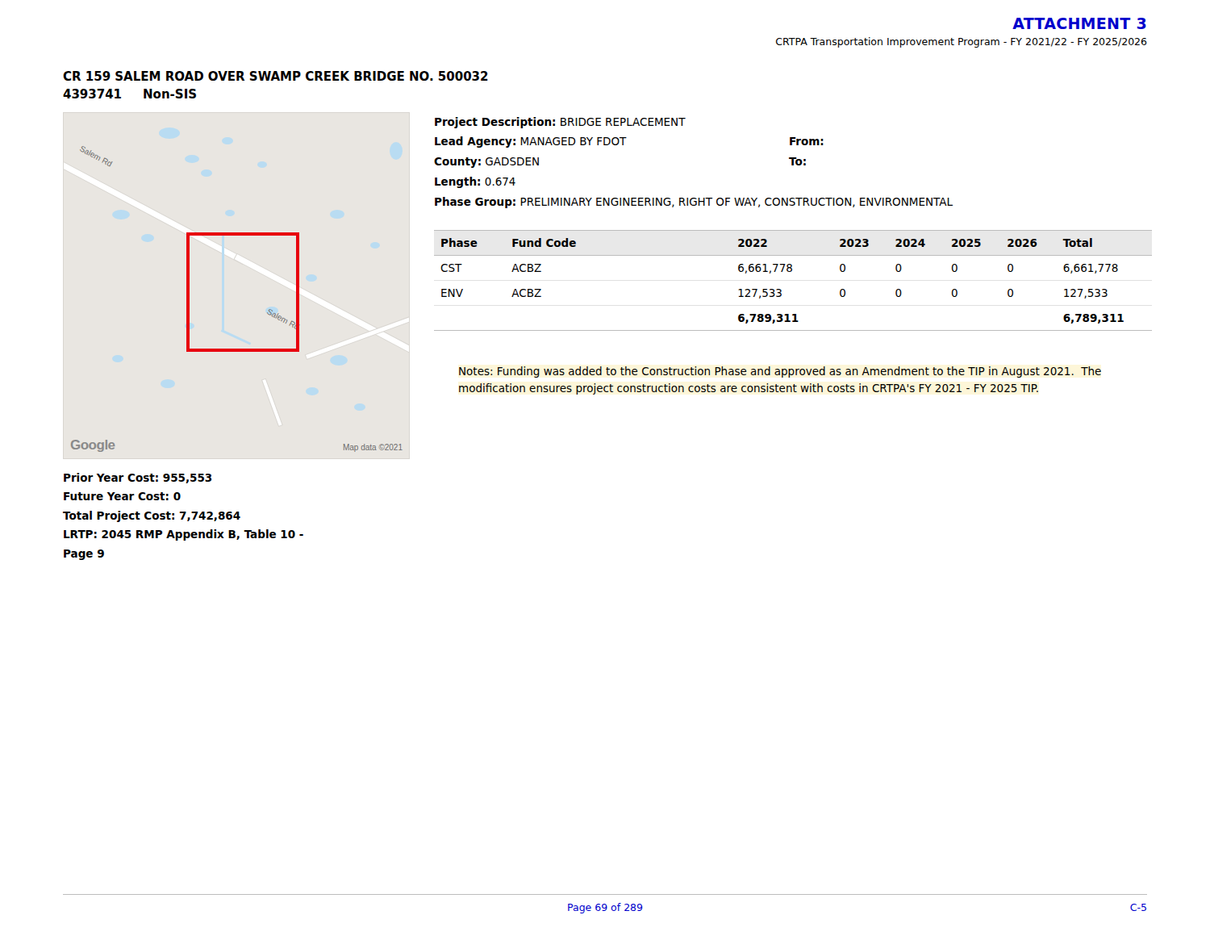ATTACHMENT 3
CRTPA Transportation Improvement Program - FY 2021/22 - FY 2025/2026
CR 159 SALEM ROAD OVER SWAMP CREEK BRIDGE NO. 500032
4393741Non-SIS
Salem Rd
Salem Rd
Google
Map data ©2021
Prior Year Cost: 955,553
Future Year Cost: 0
Total Project Cost: 7,742,864
LRTP: 2045 RMP Appendix B, Table 10 -
Page 9
Project Description: BRIDGE REPLACEMENT
Lead Agency: MANAGED BY FDOT
From:
County: GADSDEN
To:
Length: 0.674
Phase Group: PRELIMINARY ENGINEERING, RIGHT OF WAY, CONSTRUCTION, ENVIRONMENTAL
| Phase | Fund Code | 2022 | 2023 | 2024 | 2025 | 2026 | Total |
| --- | --- | --- | --- | --- | --- | --- | --- |
| CST | ACBZ | 6,661,778 | 0 | 0 | 0 | 0 | 6,661,778 |
| ENV | ACBZ | 127,533 | 0 | 0 | 0 | 0 | 127,533 |
| | | 6,789,311 | | | | | 6,789,311 |
Notes: Funding was added to the Construction Phase and approved as an Amendment to the TIP in August 2021. The modification ensures project construction costs are consistent with costs in CRTPA's FY 2021 - FY 2025 TIP.
Page 69 of 289
C-5